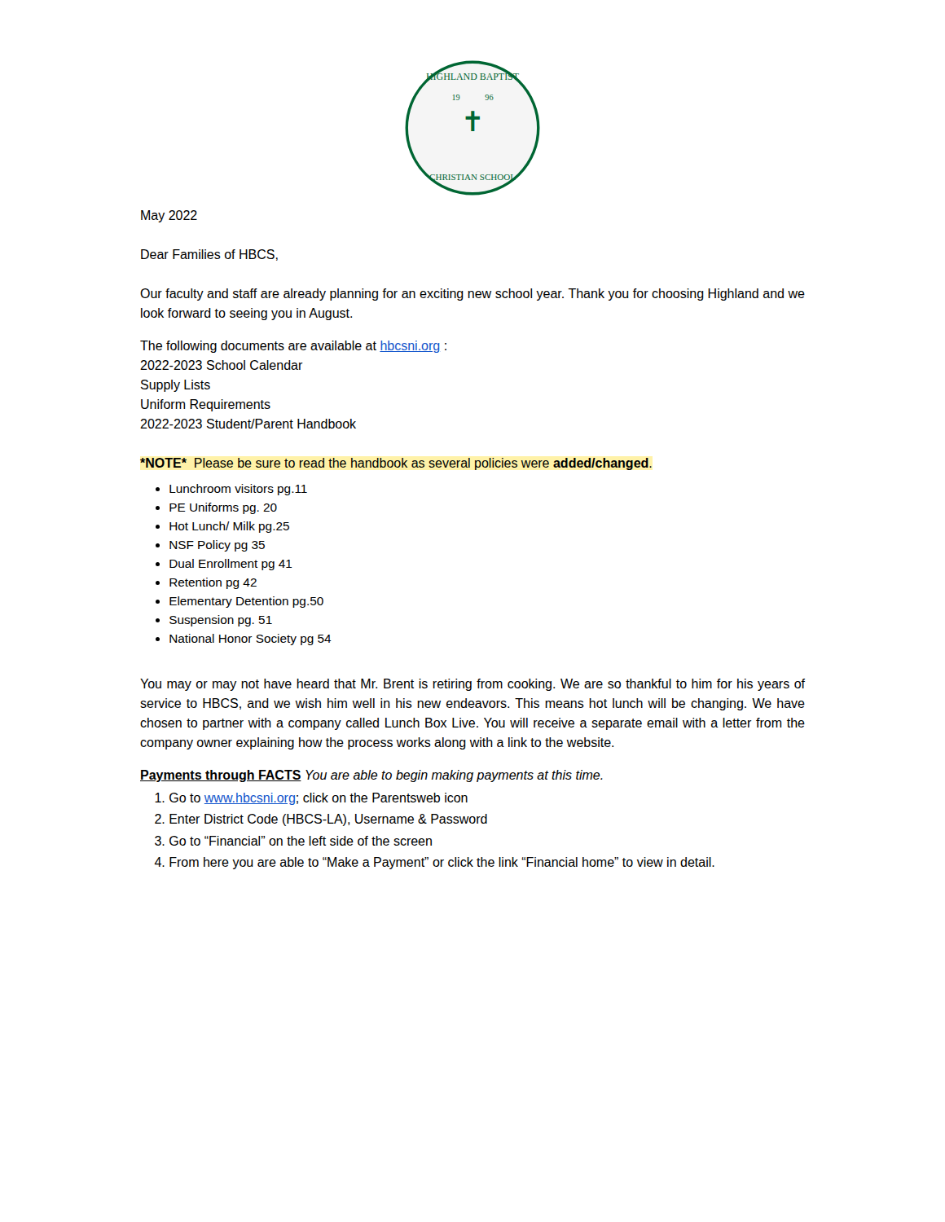May 2022
Dear Families of HBCS,
Our faculty and staff are already planning for an exciting new school year. Thank you for choosing Highland and we look forward to seeing you in August.
The following documents are available at hbcsni.org :
2022-2023 School Calendar
Supply Lists
Uniform Requirements
2022-2023 Student/Parent Handbook
*NOTE* Please be sure to read the handbook as several policies were added/changed.
Lunchroom visitors pg.11
PE Uniforms pg. 20
Hot Lunch/ Milk pg.25
NSF Policy pg 35
Dual Enrollment pg 41
Retention pg 42
Elementary Detention pg.50
Suspension pg. 51
National Honor Society pg 54
You may or may not have heard that Mr. Brent is retiring from cooking. We are so thankful to him for his years of service to HBCS, and we wish him well in his new endeavors. This means hot lunch will be changing. We have chosen to partner with a company called Lunch Box Live. You will receive a separate email with a letter from the company owner explaining how the process works along with a link to the website.
Payments through FACTS You are able to begin making payments at this time.
Go to www.hbcsni.org; click on the Parentsweb icon
Enter District Code (HBCS-LA), Username & Password
Go to “Financial” on the left side of the screen
From here you are able to “Make a Payment” or click the link “Financial home” to view in detail.